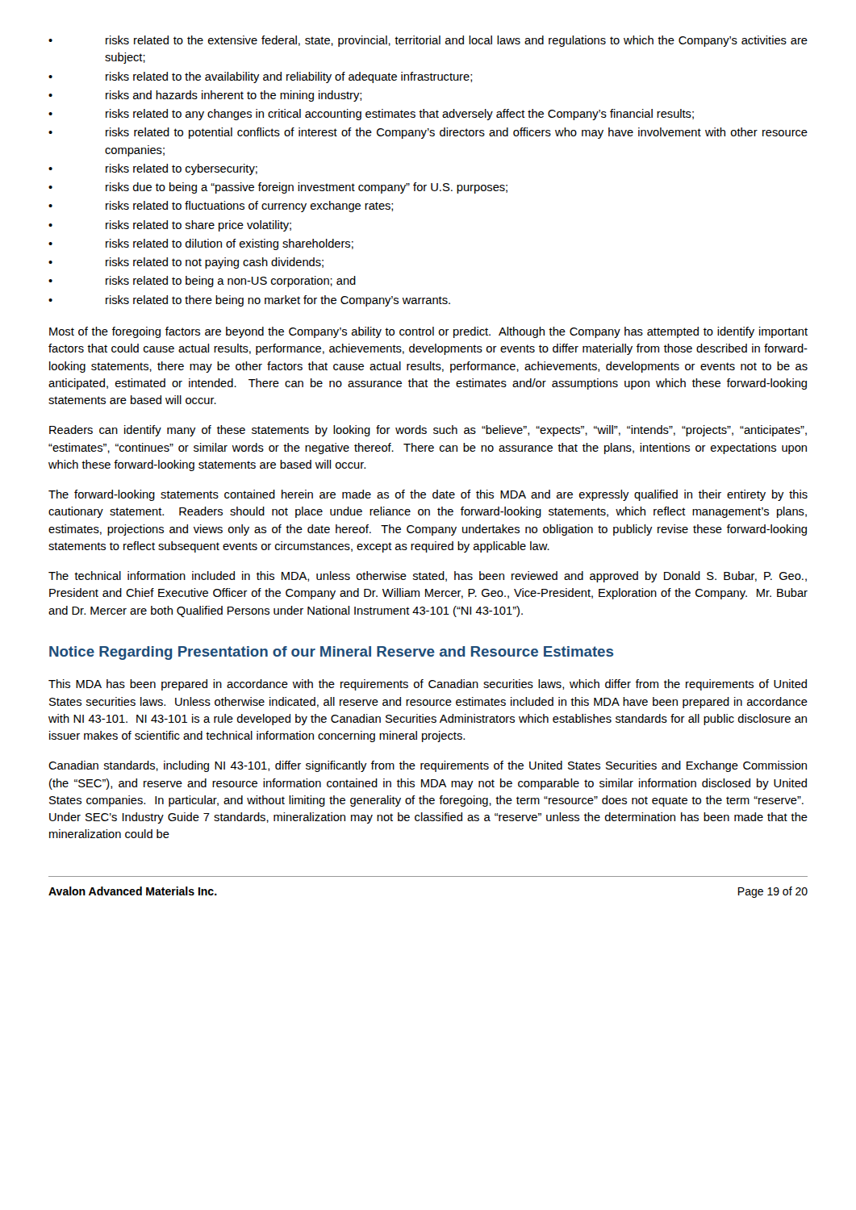risks related to the extensive federal, state, provincial, territorial and local laws and regulations to which the Company’s activities are subject;
risks related to the availability and reliability of adequate infrastructure;
risks and hazards inherent to the mining industry;
risks related to any changes in critical accounting estimates that adversely affect the Company’s financial results;
risks related to potential conflicts of interest of the Company’s directors and officers who may have involvement with other resource companies;
risks related to cybersecurity;
risks due to being a “passive foreign investment company” for U.S. purposes;
risks related to fluctuations of currency exchange rates;
risks related to share price volatility;
risks related to dilution of existing shareholders;
risks related to not paying cash dividends;
risks related to being a non-US corporation; and
risks related to there being no market for the Company’s warrants.
Most of the foregoing factors are beyond the Company’s ability to control or predict. Although the Company has attempted to identify important factors that could cause actual results, performance, achievements, developments or events to differ materially from those described in forward-looking statements, there may be other factors that cause actual results, performance, achievements, developments or events not to be as anticipated, estimated or intended. There can be no assurance that the estimates and/or assumptions upon which these forward-looking statements are based will occur.
Readers can identify many of these statements by looking for words such as “believe”, “expects”, “will”, “intends”, “projects”, “anticipates”, “estimates”, “continues” or similar words or the negative thereof. There can be no assurance that the plans, intentions or expectations upon which these forward-looking statements are based will occur.
The forward-looking statements contained herein are made as of the date of this MDA and are expressly qualified in their entirety by this cautionary statement. Readers should not place undue reliance on the forward-looking statements, which reflect management’s plans, estimates, projections and views only as of the date hereof. The Company undertakes no obligation to publicly revise these forward-looking statements to reflect subsequent events or circumstances, except as required by applicable law.
The technical information included in this MDA, unless otherwise stated, has been reviewed and approved by Donald S. Bubar, P. Geo., President and Chief Executive Officer of the Company and Dr. William Mercer, P. Geo., Vice-President, Exploration of the Company. Mr. Bubar and Dr. Mercer are both Qualified Persons under National Instrument 43-101 (“NI 43-101”).
Notice Regarding Presentation of our Mineral Reserve and Resource Estimates
This MDA has been prepared in accordance with the requirements of Canadian securities laws, which differ from the requirements of United States securities laws. Unless otherwise indicated, all reserve and resource estimates included in this MDA have been prepared in accordance with NI 43-101. NI 43-101 is a rule developed by the Canadian Securities Administrators which establishes standards for all public disclosure an issuer makes of scientific and technical information concerning mineral projects.
Canadian standards, including NI 43-101, differ significantly from the requirements of the United States Securities and Exchange Commission (the “SEC”), and reserve and resource information contained in this MDA may not be comparable to similar information disclosed by United States companies. In particular, and without limiting the generality of the foregoing, the term “resource” does not equate to the term “reserve”. Under SEC’s Industry Guide 7 standards, mineralization may not be classified as a “reserve” unless the determination has been made that the mineralization could be
Avalon Advanced Materials Inc. Page 19 of 20